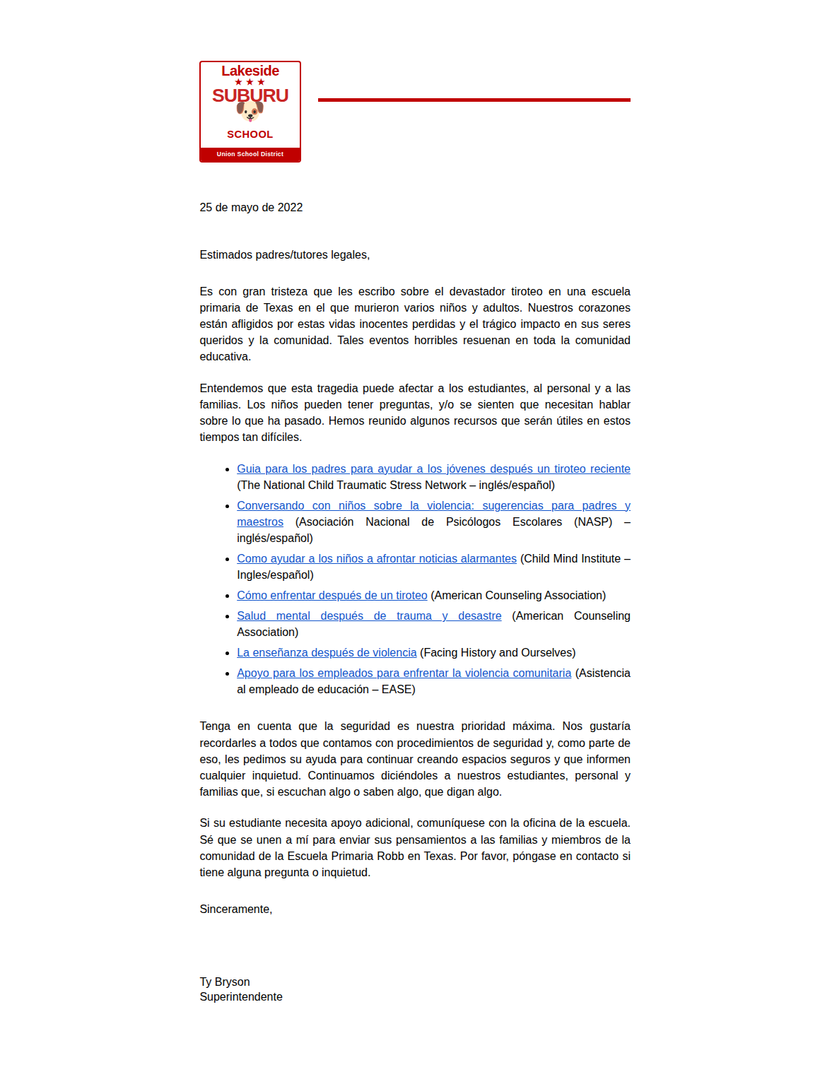Lakeside
★ ★ ★
SUBURU
🐶
SCHOOL
Union School District
25 de mayo de 2022
Estimados padres/tutores legales,
Es con gran tristeza que les escribo sobre el devastador tiroteo en una escuela primaria de Texas en el que murieron varios niños y adultos. Nuestros corazones están afligidos por estas vidas inocentes perdidas y el trágico impacto en sus seres queridos y la comunidad. Tales eventos horribles resuenan en toda la comunidad educativa.
Entendemos que esta tragedia puede afectar a los estudiantes, al personal y a las familias. Los niños pueden tener preguntas, y/o se sienten que necesitan hablar sobre lo que ha pasado. Hemos reunido algunos recursos que serán útiles en estos tiempos tan difíciles.
Guia para los padres para ayudar a los jóvenes después un tiroteo reciente (The National Child Traumatic Stress Network – inglés/español)
Conversando con niños sobre la violencia: sugerencias para padres y maestros (Asociación Nacional de Psicólogos Escolares (NASP) – inglés/español)
Como ayudar a los niños a afrontar noticias alarmantes (Child Mind Institute – Ingles/español)
Cómo enfrentar después de un tiroteo (American Counseling Association)
Salud mental después de trauma y desastre (American Counseling Association)
La enseñanza después de violencia (Facing History and Ourselves)
Apoyo para los empleados para enfrentar la violencia comunitaria (Asistencia al empleado de educación – EASE)
Tenga en cuenta que la seguridad es nuestra prioridad máxima. Nos gustaría recordarles a todos que contamos con procedimientos de seguridad y, como parte de eso, les pedimos su ayuda para continuar creando espacios seguros y que informen cualquier inquietud. Continuamos diciéndoles a nuestros estudiantes, personal y familias que, si escuchan algo o saben algo, que digan algo.
Si su estudiante necesita apoyo adicional, comuníquese con la oficina de la escuela. Sé que se unen a mí para enviar sus pensamientos a las familias y miembros de la comunidad de la Escuela Primaria Robb en Texas. Por favor, póngase en contacto si tiene alguna pregunta o inquietud.
Sinceramente,
Ty Bryson
Superintendente